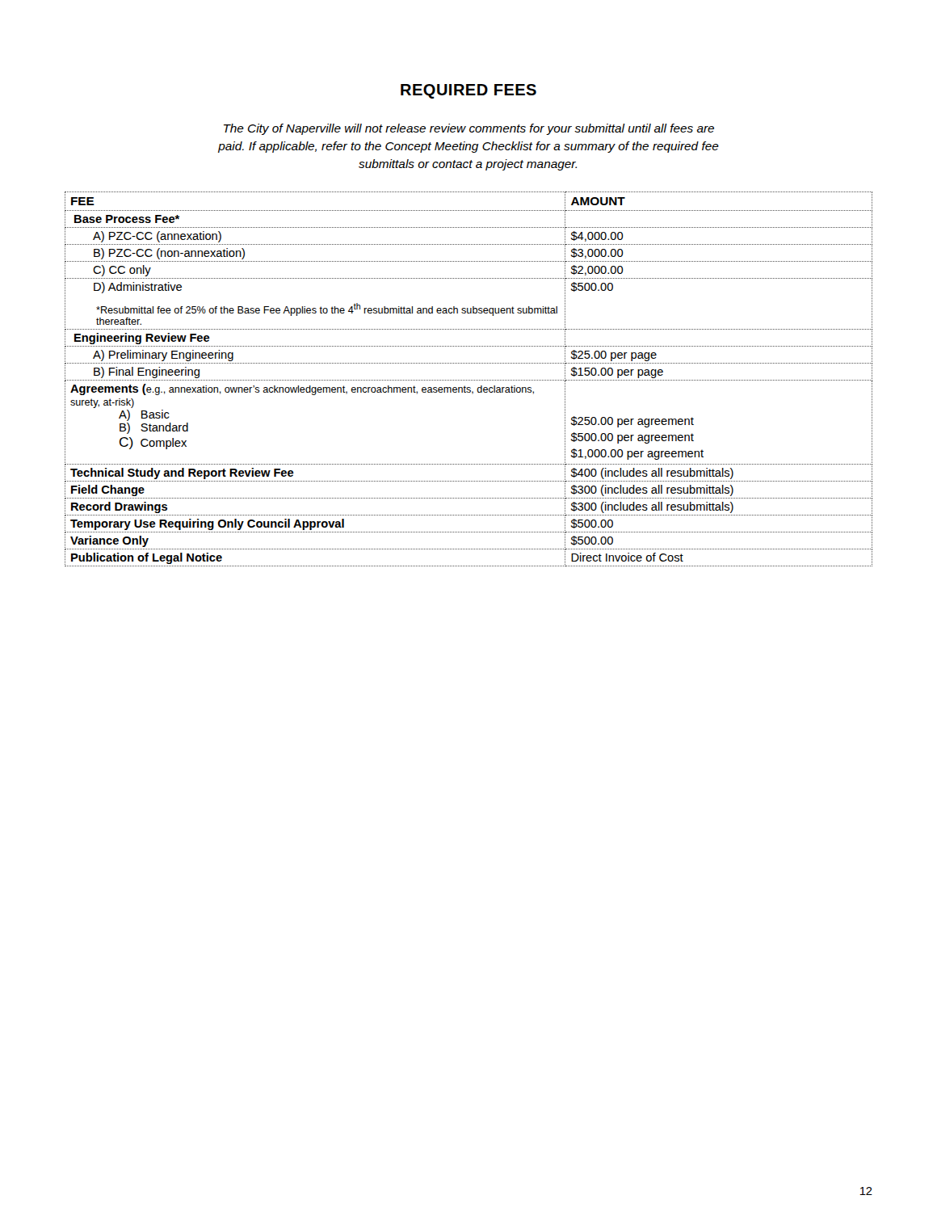REQUIRED FEES
The City of Naperville will not release review comments for your submittal until all fees are paid. If applicable, refer to the Concept Meeting Checklist for a summary of the required fee submittals or contact a project manager.
| FEE | AMOUNT |
| --- | --- |
| Base Process Fee* | |
| A) PZC-CC (annexation) | $4,000.00 |
| B) PZC-CC (non-annexation) | $3,000.00 |
| C) CC only | $2,000.00 |
| D) Administrative *Resubmittal fee of 25% of the Base Fee Applies to the 4 th resubmittal and each subsequent submittal thereafter. | $500.00 |
| Engineering Review Fee | |
| A) Preliminary Engineering | $25.00 per page |
| B) Final Engineering | $150.00 per page |
| Agreements ( e.g., annexation, owner’s acknowledgement, encroachment, easements, declarations, surety, at-risk) A) Basic B) Standard C) Complex | $250.00 per agreement $500.00 per agreement $1,000.00 per agreement |
| Technical Study and Report Review Fee | $400 (includes all resubmittals) |
| Field Change | $300 (includes all resubmittals) |
| Record Drawings | $300 (includes all resubmittals) |
| Temporary Use Requiring Only Council Approval | $500.00 |
| Variance Only | $500.00 |
| Publication of Legal Notice | Direct Invoice of Cost |
12